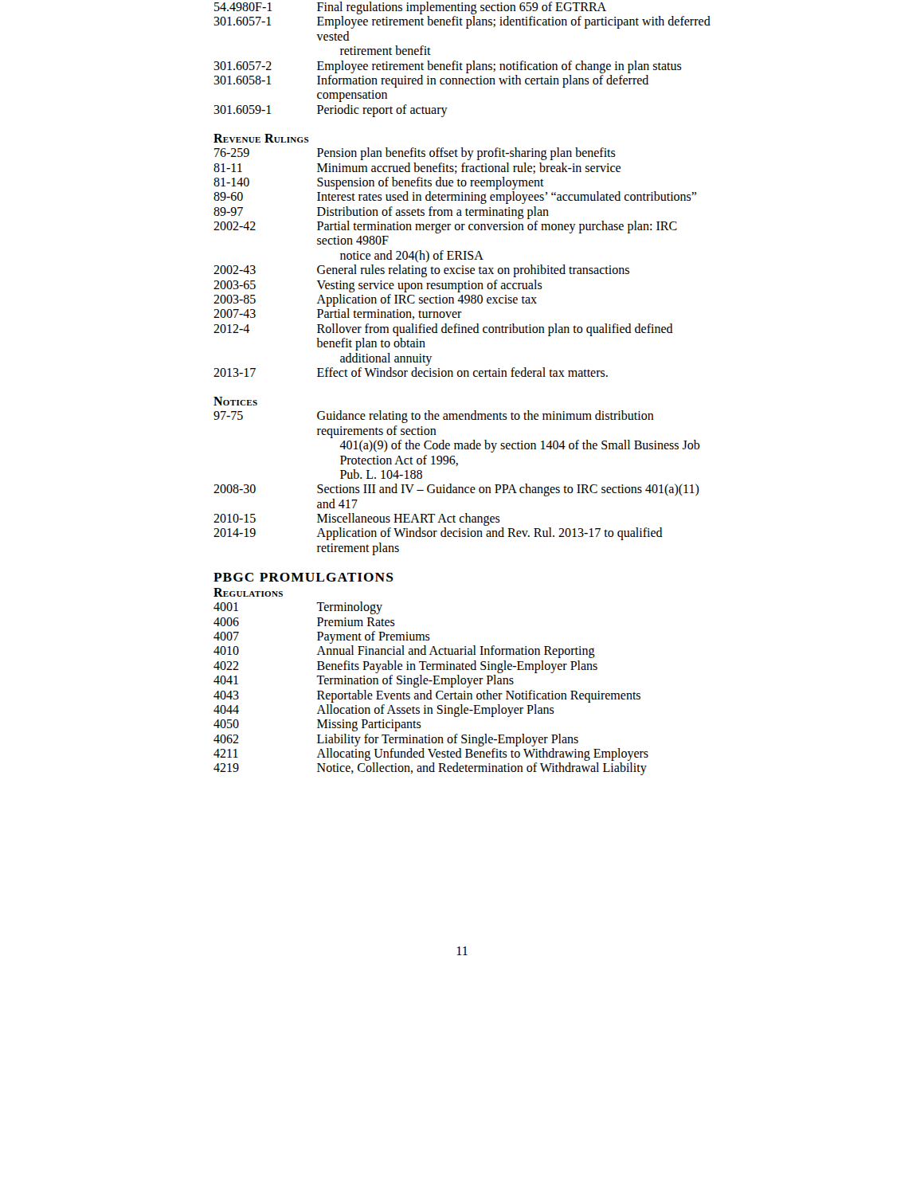| 54.4980F-1 | Final regulations implementing section 659 of EGTRRA |
| 301.6057-1 | Employee retirement benefit plans; identification of participant with deferred vested retirement benefit |
| 301.6057-2 | Employee retirement benefit plans; notification of change in plan status |
| 301.6058-1 | Information required in connection with certain plans of deferred compensation |
| 301.6059-1 | Periodic report of actuary |
Revenue Rulings
| 76-259 | Pension plan benefits offset by profit-sharing plan benefits |
| 81-11 | Minimum accrued benefits; fractional rule; break-in service |
| 81-140 | Suspension of benefits due to reemployment |
| 89-60 | Interest rates used in determining employees’ “accumulated contributions” |
| 89-97 | Distribution of assets from a terminating plan |
| 2002-42 | Partial termination merger or conversion of money purchase plan: IRC section 4980F notice and 204(h) of ERISA |
| 2002-43 | General rules relating to excise tax on prohibited transactions |
| 2003-65 | Vesting service upon resumption of accruals |
| 2003-85 | Application of IRC section 4980 excise tax |
| 2007-43 | Partial termination, turnover |
| 2012-4 | Rollover from qualified defined contribution plan to qualified defined benefit plan to obtain additional annuity |
| 2013-17 | Effect of Windsor decision on certain federal tax matters. |
Notices
| 97-75 | Guidance relating to the amendments to the minimum distribution requirements of section 401(a)(9) of the Code made by section 1404 of the Small Business Job Protection Act of 1996, Pub. L. 104-188 |
| 2008-30 | Sections III and IV – Guidance on PPA changes to IRC sections 401(a)(11) and 417 |
| 2010-15 | Miscellaneous HEART Act changes |
| 2014-19 | Application of Windsor decision and Rev. Rul. 2013-17 to qualified retirement plans |
PBGC PROMULGATIONS
Regulations
| 4001 | Terminology |
| 4006 | Premium Rates |
| 4007 | Payment of Premiums |
| 4010 | Annual Financial and Actuarial Information Reporting |
| 4022 | Benefits Payable in Terminated Single-Employer Plans |
| 4041 | Termination of Single-Employer Plans |
| 4043 | Reportable Events and Certain other Notification Requirements |
| 4044 | Allocation of Assets in Single-Employer Plans |
| 4050 | Missing Participants |
| 4062 | Liability for Termination of Single-Employer Plans |
| 4211 | Allocating Unfunded Vested Benefits to Withdrawing Employers |
| 4219 | Notice, Collection, and Redetermination of Withdrawal Liability |
11